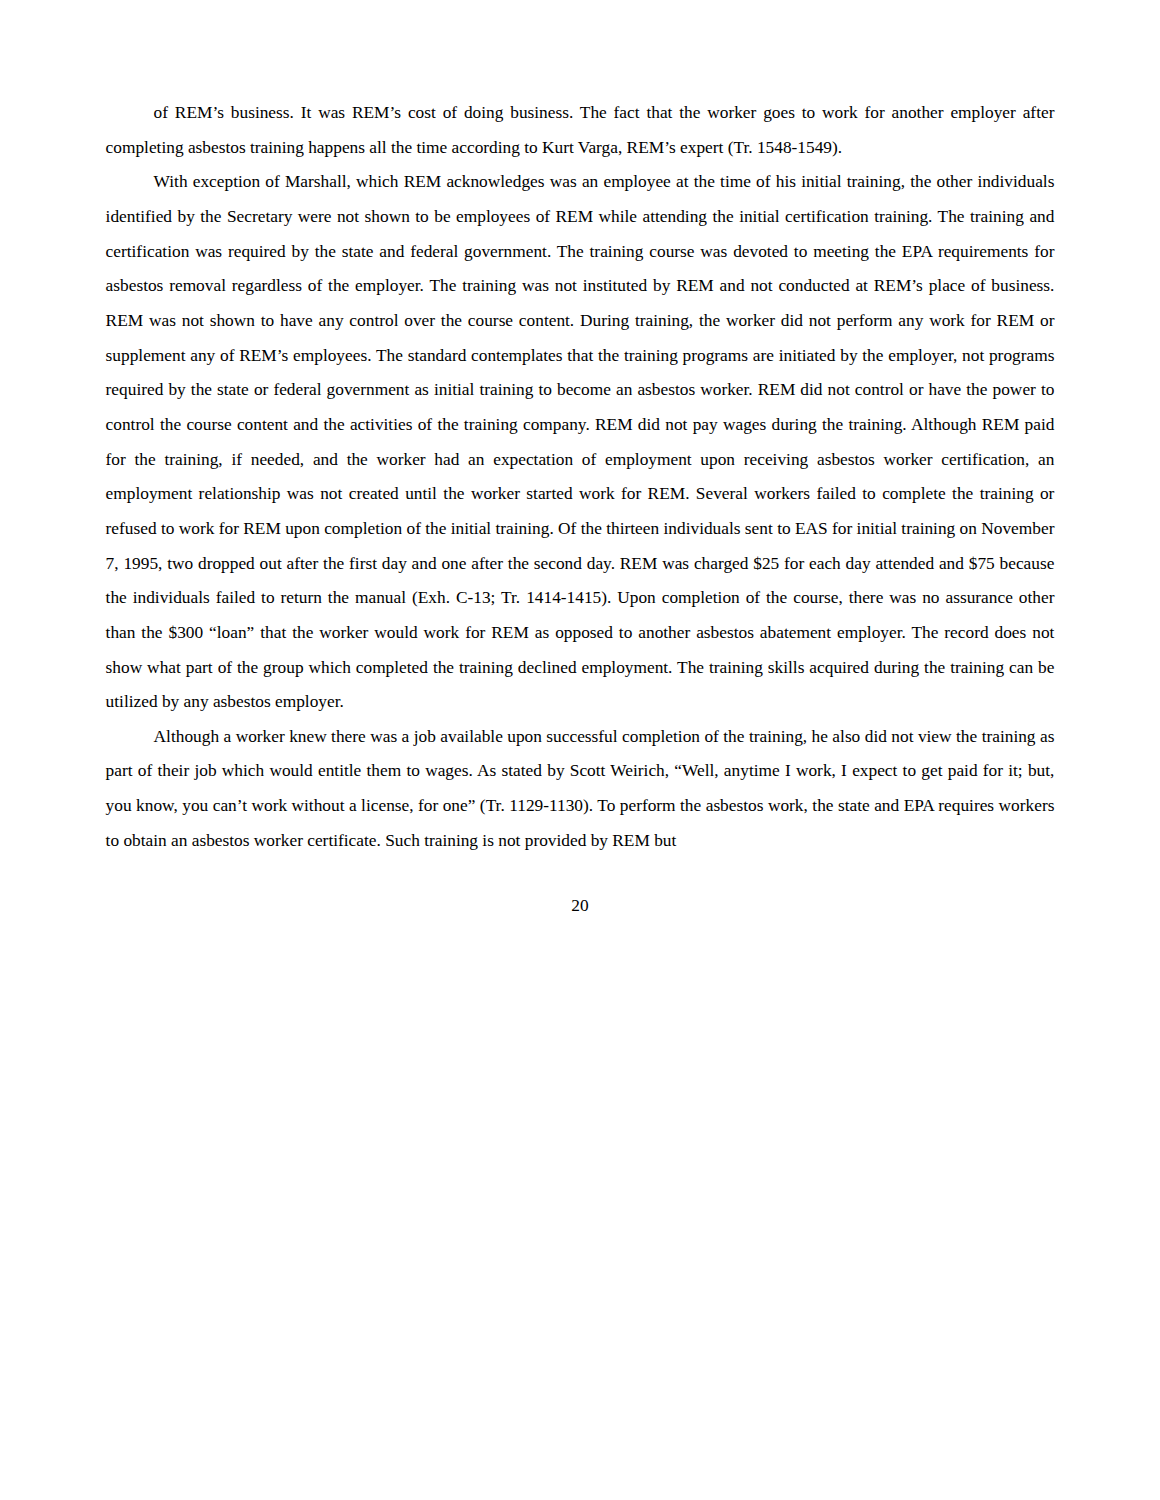of REM’s business. It was REM’s cost of doing business. The fact that the worker goes to work for another employer after completing asbestos training happens all the time according to Kurt Varga, REM’s expert (Tr. 1548-1549).
With exception of Marshall, which REM acknowledges was an employee at the time of his initial training, the other individuals identified by the Secretary were not shown to be employees of REM while attending the initial certification training. The training and certification was required by the state and federal government. The training course was devoted to meeting the EPA requirements for asbestos removal regardless of the employer. The training was not instituted by REM and not conducted at REM’s place of business. REM was not shown to have any control over the course content. During training, the worker did not perform any work for REM or supplement any of REM’s employees. The standard contemplates that the training programs are initiated by the employer, not programs required by the state or federal government as initial training to become an asbestos worker. REM did not control or have the power to control the course content and the activities of the training company. REM did not pay wages during the training. Although REM paid for the training, if needed, and the worker had an expectation of employment upon receiving asbestos worker certification, an employment relationship was not created until the worker started work for REM. Several workers failed to complete the training or refused to work for REM upon completion of the initial training. Of the thirteen individuals sent to EAS for initial training on November 7, 1995, two dropped out after the first day and one after the second day. REM was charged $25 for each day attended and $75 because the individuals failed to return the manual (Exh. C-13; Tr. 1414-1415). Upon completion of the course, there was no assurance other than the $300 “loan” that the worker would work for REM as opposed to another asbestos abatement employer. The record does not show what part of the group which completed the training declined employment. The training skills acquired during the training can be utilized by any asbestos employer.
Although a worker knew there was a job available upon successful completion of the training, he also did not view the training as part of their job which would entitle them to wages. As stated by Scott Weirich, “Well, anytime I work, I expect to get paid for it; but, you know, you can’t work without a license, for one” (Tr. 1129-1130). To perform the asbestos work, the state and EPA requires workers to obtain an asbestos worker certificate. Such training is not provided by REM but
20